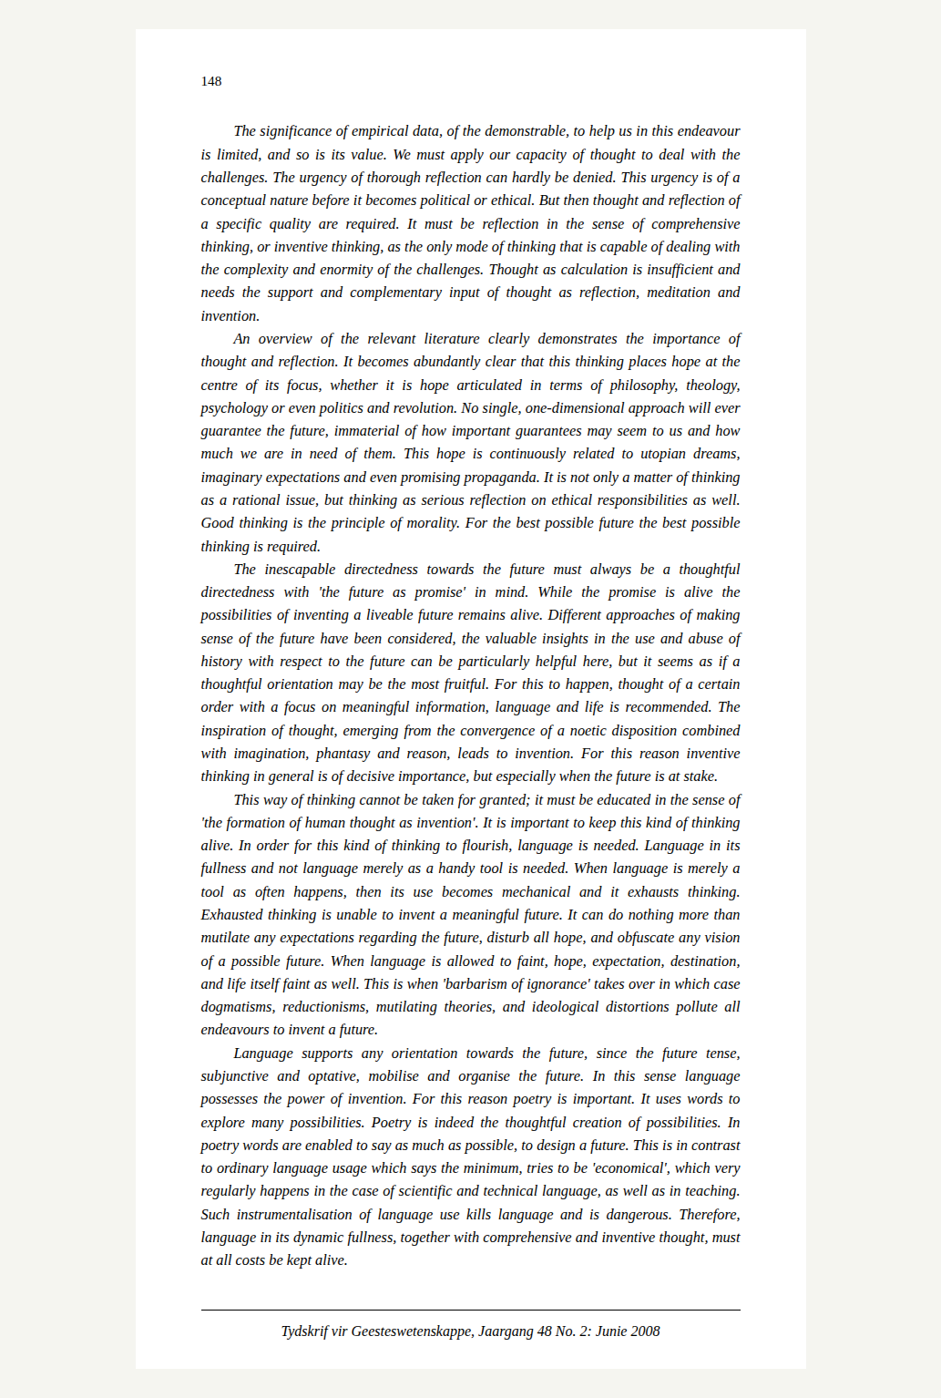148
The significance of empirical data, of the demonstrable, to help us in this endeavour is limited, and so is its value. We must apply our capacity of thought to deal with the challenges. The urgency of thorough reflection can hardly be denied. This urgency is of a conceptual nature before it becomes political or ethical. But then thought and reflection of a specific quality are required. It must be reflection in the sense of comprehensive thinking, or inventive thinking, as the only mode of thinking that is capable of dealing with the complexity and enormity of the challenges. Thought as calculation is insufficient and needs the support and complementary input of thought as reflection, meditation and invention.
An overview of the relevant literature clearly demonstrates the importance of thought and reflection. It becomes abundantly clear that this thinking places hope at the centre of its focus, whether it is hope articulated in terms of philosophy, theology, psychology or even politics and revolution. No single, one-dimensional approach will ever guarantee the future, immaterial of how important guarantees may seem to us and how much we are in need of them. This hope is continuously related to utopian dreams, imaginary expectations and even promising propaganda. It is not only a matter of thinking as a rational issue, but thinking as serious reflection on ethical responsibilities as well. Good thinking is the principle of morality. For the best possible future the best possible thinking is required.
The inescapable directedness towards the future must always be a thoughtful directedness with 'the future as promise' in mind. While the promise is alive the possibilities of inventing a liveable future remains alive. Different approaches of making sense of the future have been considered, the valuable insights in the use and abuse of history with respect to the future can be particularly helpful here, but it seems as if a thoughtful orientation may be the most fruitful. For this to happen, thought of a certain order with a focus on meaningful information, language and life is recommended. The inspiration of thought, emerging from the convergence of a noetic disposition combined with imagination, phantasy and reason, leads to invention. For this reason inventive thinking in general is of decisive importance, but especially when the future is at stake.
This way of thinking cannot be taken for granted; it must be educated in the sense of 'the formation of human thought as invention'. It is important to keep this kind of thinking alive. In order for this kind of thinking to flourish, language is needed. Language in its fullness and not language merely as a handy tool is needed. When language is merely a tool as often happens, then its use becomes mechanical and it exhausts thinking. Exhausted thinking is unable to invent a meaningful future. It can do nothing more than mutilate any expectations regarding the future, disturb all hope, and obfuscate any vision of a possible future. When language is allowed to faint, hope, expectation, destination, and life itself faint as well. This is when 'barbarism of ignorance' takes over in which case dogmatisms, reductionisms, mutilating theories, and ideological distortions pollute all endeavours to invent a future.
Language supports any orientation towards the future, since the future tense, subjunctive and optative, mobilise and organise the future. In this sense language possesses the power of invention. For this reason poetry is important. It uses words to explore many possibilities. Poetry is indeed the thoughtful creation of possibilities. In poetry words are enabled to say as much as possible, to design a future. This is in contrast to ordinary language usage which says the minimum, tries to be 'economical', which very regularly happens in the case of scientific and technical language, as well as in teaching. Such instrumentalisation of language use kills language and is dangerous. Therefore, language in its dynamic fullness, together with comprehensive and inventive thought, must at all costs be kept alive.
Tydskrif vir Geesteswetenskappe, Jaargang 48 No. 2: Junie 2008